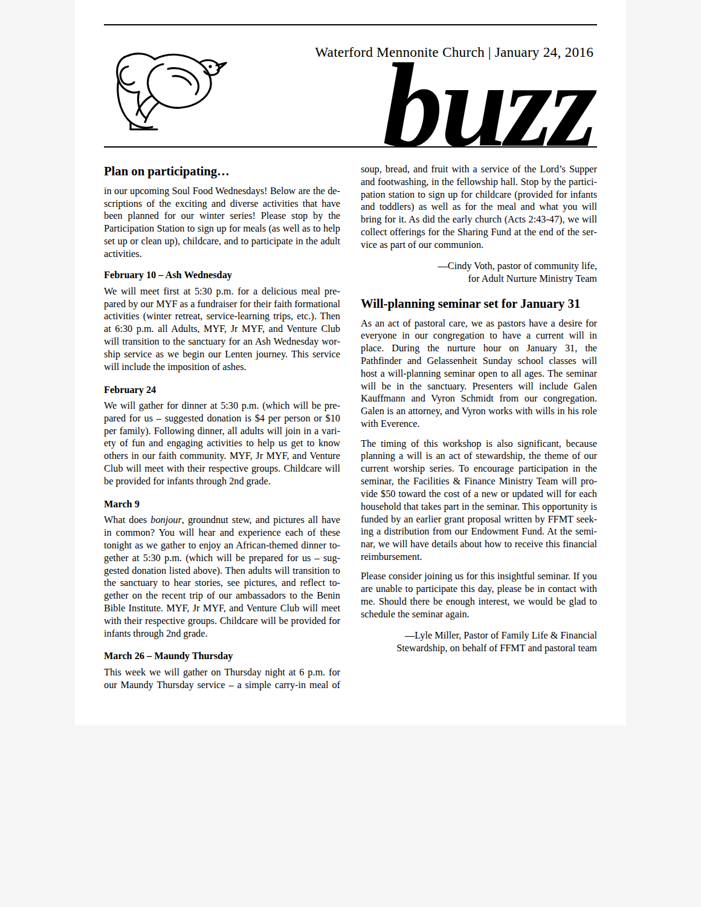Waterford Mennonite Church | January 24, 2016
buzz
Plan on participating…
in our upcoming Soul Food Wednesdays! Below are the descriptions of the exciting and diverse activities that have been planned for our winter series! Please stop by the Participation Station to sign up for meals (as well as to help set up or clean up), childcare, and to participate in the adult activities.
February 10 – Ash Wednesday
We will meet first at 5:30 p.m. for a delicious meal prepared by our MYF as a fundraiser for their faith formational activities (winter retreat, service-learning trips, etc.). Then at 6:30 p.m. all Adults, MYF, Jr MYF, and Venture Club will transition to the sanctuary for an Ash Wednesday worship service as we begin our Lenten journey. This service will include the imposition of ashes.
February 24
We will gather for dinner at 5:30 p.m. (which will be prepared for us – suggested donation is $4 per person or $10 per family). Following dinner, all adults will join in a variety of fun and engaging activities to help us get to know others in our faith community. MYF, Jr MYF, and Venture Club will meet with their respective groups. Childcare will be provided for infants through 2nd grade.
March 9
What does bonjour, groundnut stew, and pictures all have in common? You will hear and experience each of these tonight as we gather to enjoy an African-themed dinner together at 5:30 p.m. (which will be prepared for us – suggested donation listed above). Then adults will transition to the sanctuary to hear stories, see pictures, and reflect together on the recent trip of our ambassadors to the Benin Bible Institute. MYF, Jr MYF, and Venture Club will meet with their respective groups. Childcare will be provided for infants through 2nd grade.
March 26 – Maundy Thursday
This week we will gather on Thursday night at 6 p.m. for our Maundy Thursday service – a simple carry-in meal of soup, bread, and fruit with a service of the Lord’s Supper and footwashing, in the fellowship hall. Stop by the participation station to sign up for childcare (provided for infants and toddlers) as well as for the meal and what you will bring for it. As did the early church (Acts 2:43-47), we will collect offerings for the Sharing Fund at the end of the service as part of our communion.
—Cindy Voth, pastor of community life,
for Adult Nurture Ministry Team
Will-planning seminar set for January 31
As an act of pastoral care, we as pastors have a desire for everyone in our congregation to have a current will in place. During the nurture hour on January 31, the Pathfinder and Gelassenheit Sunday school classes will host a will-planning seminar open to all ages. The seminar will be in the sanctuary. Presenters will include Galen Kauffmann and Vyron Schmidt from our congregation. Galen is an attorney, and Vyron works with wills in his role with Everence.
The timing of this workshop is also significant, because planning a will is an act of stewardship, the theme of our current worship series. To encourage participation in the seminar, the Facilities & Finance Ministry Team will provide $50 toward the cost of a new or updated will for each household that takes part in the seminar. This opportunity is funded by an earlier grant proposal written by FFMT seeking a distribution from our Endowment Fund. At the seminar, we will have details about how to receive this financial reimbursement.
Please consider joining us for this insightful seminar. If you are unable to participate this day, please be in contact with me. Should there be enough interest, we would be glad to schedule the seminar again.
—Lyle Miller, Pastor of Family Life & Financial
Stewardship, on behalf of FFMT and pastoral team